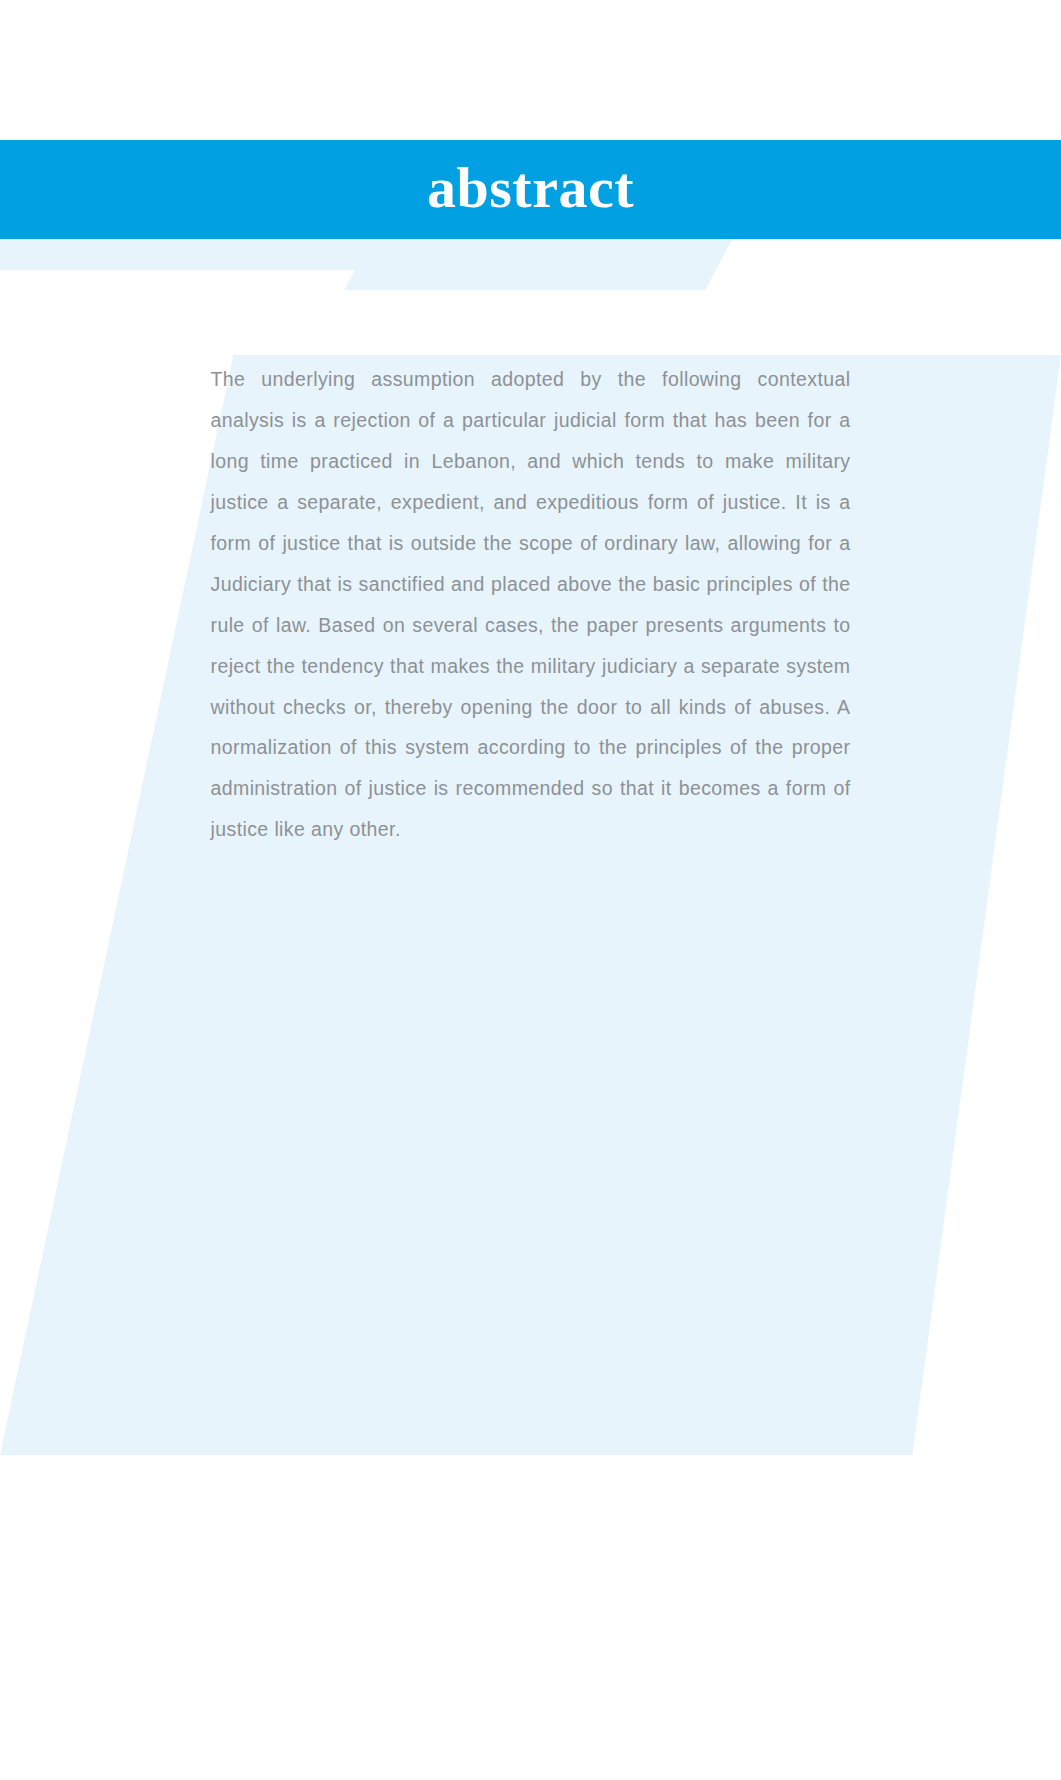abstract
The underlying assumption adopted by the following contextual analysis is a rejection of a particular judicial form that has been for a long time practiced in Lebanon, and which tends to make military justice a separate, expedient, and expeditious form of justice. It is a form of justice that is outside the scope of ordinary law, allowing for a Judiciary that is sanctified and placed above the basic principles of the rule of law. Based on several cases, the paper presents arguments to reject the tendency that makes the military judiciary a separate system without checks or, thereby opening the door to all kinds of abuses. A normalization of this system according to the principles of the proper administration of justice is recommended so that it becomes a form of justice like any other.